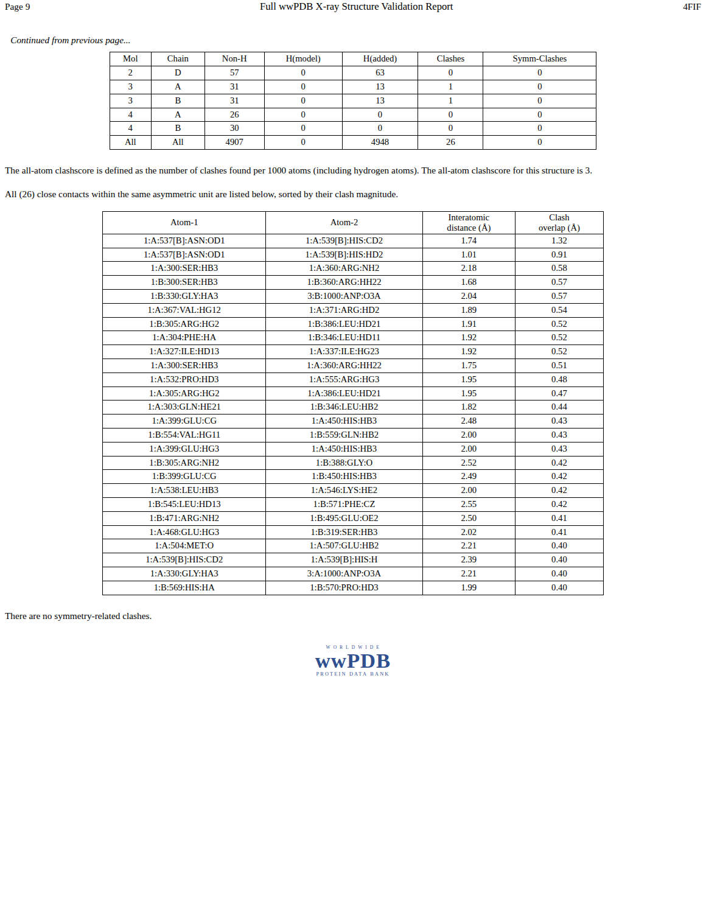Page 9
Full wwPDB X-ray Structure Validation Report
4FIF
Continued from previous page...
| Mol | Chain | Non-H | H(model) | H(added) | Clashes | Symm-Clashes |
| --- | --- | --- | --- | --- | --- | --- |
| 2 | D | 57 | 0 | 63 | 0 | 0 |
| 3 | A | 31 | 0 | 13 | 1 | 0 |
| 3 | B | 31 | 0 | 13 | 1 | 0 |
| 4 | A | 26 | 0 | 0 | 0 | 0 |
| 4 | B | 30 | 0 | 0 | 0 | 0 |
| All | All | 4907 | 0 | 4948 | 26 | 0 |
The all-atom clashscore is defined as the number of clashes found per 1000 atoms (including hydrogen atoms). The all-atom clashscore for this structure is 3.
All (26) close contacts within the same asymmetric unit are listed below, sorted by their clash magnitude.
| Atom-1 | Atom-2 | Interatomic distance (Å) | Clash overlap (Å) |
| --- | --- | --- | --- |
| 1:A:537[B]:ASN:OD1 | 1:A:539[B]:HIS:CD2 | 1.74 | 1.32 |
| 1:A:537[B]:ASN:OD1 | 1:A:539[B]:HIS:HD2 | 1.01 | 0.91 |
| 1:A:300:SER:HB3 | 1:A:360:ARG:NH2 | 2.18 | 0.58 |
| 1:B:300:SER:HB3 | 1:B:360:ARG:HH22 | 1.68 | 0.57 |
| 1:B:330:GLY:HA3 | 3:B:1000:ANP:O3A | 2.04 | 0.57 |
| 1:A:367:VAL:HG12 | 1:A:371:ARG:HD2 | 1.89 | 0.54 |
| 1:B:305:ARG:HG2 | 1:B:386:LEU:HD21 | 1.91 | 0.52 |
| 1:A:304:PHE:HA | 1:B:346:LEU:HD11 | 1.92 | 0.52 |
| 1:A:327:ILE:HD13 | 1:A:337:ILE:HG23 | 1.92 | 0.52 |
| 1:A:300:SER:HB3 | 1:A:360:ARG:HH22 | 1.75 | 0.51 |
| 1:A:532:PRO:HD3 | 1:A:555:ARG:HG3 | 1.95 | 0.48 |
| 1:A:305:ARG:HG2 | 1:A:386:LEU:HD21 | 1.95 | 0.47 |
| 1:A:303:GLN:HE21 | 1:B:346:LEU:HB2 | 1.82 | 0.44 |
| 1:A:399:GLU:CG | 1:A:450:HIS:HB3 | 2.48 | 0.43 |
| 1:B:554:VAL:HG11 | 1:B:559:GLN:HB2 | 2.00 | 0.43 |
| 1:A:399:GLU:HG3 | 1:A:450:HIS:HB3 | 2.00 | 0.43 |
| 1:B:305:ARG:NH2 | 1:B:388:GLY:O | 2.52 | 0.42 |
| 1:B:399:GLU:CG | 1:B:450:HIS:HB3 | 2.49 | 0.42 |
| 1:A:538:LEU:HB3 | 1:A:546:LYS:HE2 | 2.00 | 0.42 |
| 1:B:545:LEU:HD13 | 1:B:571:PHE:CZ | 2.55 | 0.42 |
| 1:B:471:ARG:NH2 | 1:B:495:GLU:OE2 | 2.50 | 0.41 |
| 1:A:468:GLU:HG3 | 1:B:319:SER:HB3 | 2.02 | 0.41 |
| 1:A:504:MET:O | 1:A:507:GLU:HB2 | 2.21 | 0.40 |
| 1:A:539[B]:HIS:CD2 | 1:A:539[B]:HIS:H | 2.39 | 0.40 |
| 1:A:330:GLY:HA3 | 3:A:1000:ANP:O3A | 2.21 | 0.40 |
| 1:B:569:HIS:HA | 1:B:570:PRO:HD3 | 1.99 | 0.40 |
There are no symmetry-related clashes.
W O R L D W I D E
ww PDB
PROTEIN DATA BANK